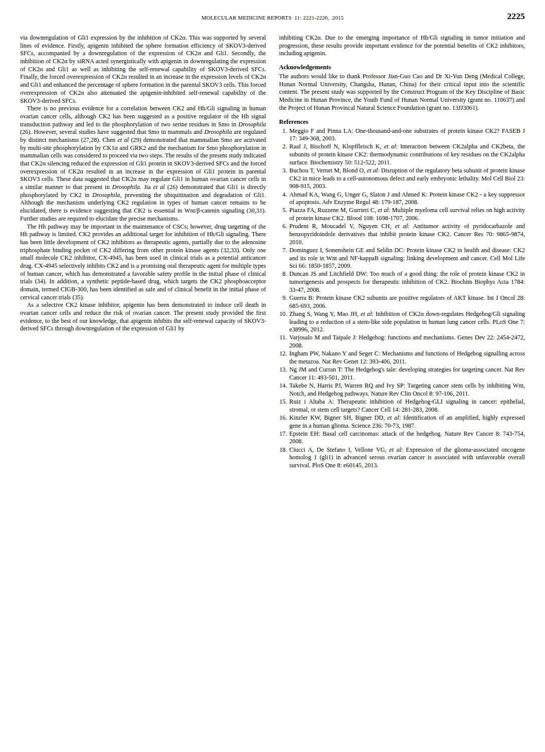MOLECULAR MEDICINE REPORTS 11: 2221-2226, 2015 2225
via downregulation of Gli1 expression by the inhibition of CK2α. This was supported by several lines of evidence. Firstly, apigenin inhibited the sphere formation efficiency of SKOV3-derived SFCs, accompanied by a downregulation of the expression of CK2α and Gli1. Secondly, the inhibition of CK2α by siRNA acted synergistically with apigenin in downregulating the expression of CK2α and Gli1 as well as inhibiting the self-renewal capability of SKOV3-derived SFCs. Finally, the forced overexpression of CK2α resulted in an increase in the expression levels of CK2α and Gli1 and enhanced the percentage of sphere formation in the parental SKOV3 cells. This forced overexpression of CK2α also attenuated the apigenin-inhibited self-renewal capability of the SKOV3-derived SFCs.
There is no previous evidence for a correlation between CK2 and Hh/Gli signaling in human ovarian cancer cells, although CK2 has been suggested as a positive regulator of the Hh signal transduction pathway and led to the phosphorylation of two serine residues in Smo in Drosophila (26). However, several studies have suggested that Smo in mammals and Drosophila are regulated by distinct mechanisms (27,28). Chen et al (29) demonstrated that mammalian Smo are activated by multi-site phosphorylation by CK1α and GRK2 and the mechanism for Smo phosphorylation in mammalian cells was considered to proceed via two steps. The results of the present study indicated that CK2α silencing reduced the expression of Gli1 protein in SKOV3-derived SFCs and the forced overexpression of CK2α resulted in an increase in the expression of Gli1 protein in parental SKOV3 cells. These data suggested that CK2α may regulate Gli1 in human ovarian cancer cells in a similar manner to that present in Drosophila. Jia et al (26) demonstrated that Gli1 is directly phosphorylated by CK2 in Drosophila, preventing the ubiquitination and degradation of Gli1. Although the mechanism underlying CK2 regulation in types of human cancer remains to be elucidated, there is evidence suggesting that CK2 is essential in Wnt/β-catenin signaling (30,31). Further studies are required to elucidate the precise mechanisms.
The Hh pathway may be important in the maintenance of CSCs; however, drug targeting of the Hh pathway is limited. CK2 provides an additional target for inhibition of Hh/Gli signaling. There has been little development of CK2 inhibitors as therapeutic agents, partially due to the adenosine triphosphate binding pocket of CK2 differing from other protein kinase agents (32,33). Only one small molecule CK2 inhibitor, CX-4945, has been used in clinical trials as a potential anticancer drug. CX-4945 selectively inhibits CK2 and is a promising oral therapeutic agent for multiple types of human cancer, which has demonstrated a favorable safety profile in the initial phase of clinical trials (34). In addition, a synthetic peptide-based drug, which targets the CK2 phosphoacceptor domain, termed CIGB-300, has been identified as safe and of clinical benefit in the initial phase of cervical cancer trials (35).
As a selective CK2 kinase inhibitor, apigenin has been demonstrated to induce cell death in ovarian cancer cells and reduce the risk of ovarian cancer. The present study provided the first evidence, to the best of our knowledge, that apigenin inhibits the self-renewal capacity of SKOV3-derived SFCs through downregulation of the expression of Gli1 by
inhibiting CK2α. Due to the emerging importance of Hh/Gli signaling in tumor initiation and progression, these results provide important evidence for the potential benefits of CK2 inhibitors, including apigenin.
Acknowledgements
The authors would like to thank Professor Jian-Guo Cao and Dr Xi-Yun Deng (Medical College, Hunan Normal University, Changsha, Hunan, China) for their critical input into the scientific content. The present study was supported by the Construct Program of the Key Discipline of Basic Medicine in Hunan Province, the Youth Fund of Hunan Normal University (grant no. 110637) and the Project of Hunan Provincal Natural Science Foundation (grant no. 13JJ3061).
References
Meggio F and Pinna LA: One-thousand-and-one substrates of protein kinase CK2? FASEB J 17: 349-368, 2003.
Raaf J, Bischoff N, Klopffleisch K, et al: Interaction between CK2alpha and CK2beta, the subunits of protein kinase CK2: thermodynamic contributions of key residues on the CK2alpha surface. Biochemistry 50: 512-522, 2011.
Buchou T, Vernet M, Blond O, et al: Disruption of the regulatory beta subunit of protein kinase CK2 in mice leads to a cell-autonomous defect and early embryonic lethality. Mol Cell Biol 23: 908-915, 2003.
Ahmad KA, Wang G, Unger G, Slaton J and Ahmed K: Protein kinase CK2 - a key suppressor of apoptosis. Adv Enzyme Regul 48: 179-187, 2008.
Piazza FA, Ruzzene M, Gurrieri C, et al: Multiple myeloma cell survival relies on high activity of protein kinase CK2. Blood 108: 1698-1707, 2006.
Prudent R, Moucadel V, Nguyen CH, et al: Antitumor activity of pyridocarbazole and benzopyridoindole derivatives that inhibit protein kinase CK2. Cancer Res 70: 9865-9874, 2010.
Dominguez I, Sonenshein GE and Seldin DC: Protein kinase CK2 in health and disease: CK2 and its role in Wnt and NF-kappaB signaling: linking development and cancer. Cell Mol Life Sci 66: 1850-1857, 2009.
Duncan JS and Litchfield DW: Too much of a good thing: the role of protein kinase CK2 in tumorigenesis and prospects for therapeutic inhibition of CK2. Biochim Biophys Acta 1784: 33-47, 2008.
Guerra B: Protein kinase CK2 subunits are positive regulators of AKT kinase. Int J Oncol 28: 685-693, 2006.
Zhang S, Wang Y, Mao JH, et al: Inhibition of CK2α down-regulates Hedgehog/Gli signaling leading to a reduction of a stem-like side population in human lung cancer cells. PLoS One 7: e38996, 2012.
Varjosalo M and Taipale J: Hedgehog: functions and mechanisms. Genes Dev 22: 2454-2472, 2008.
Ingham PW, Nakano Y and Seger C: Mechanisms and functions of Hedgehog signalling across the metazoa. Nat Rev Genet 12: 393-406, 2011.
Ng JM and Curran T: The Hedgehog's tale: developing strategies for targeting cancer. Nat Rev Cancer 11: 493-501, 2011.
Takebe N, Harris PJ, Warren RQ and Ivy SP: Targeting cancer stem cells by inhibiting Wnt, Notch, and Hedgehog pathways. Nature Rev Clin Oncol 8: 97-106, 2011.
Ruiz i Altaba A: Therapeutic inhibition of Hedgehog-GLI signaling in cancer: epithelial, stromal, or stem cell targets? Cancer Cell 14: 281-283, 2008.
Kinzler KW, Bigner SH, Bigner DD, et al: Identification of an amplified, highly expressed gene in a human glioma. Science 236: 70-73, 1987.
Epstein EH: Basal cell carcinomas: attack of the hedgehog. Nature Rev Cancer 8: 743-754, 2008.
Ciucci A, De Stefano I, Vellone VG, et al: Expression of the glioma-associated oncogene homolog 1 (gli1) in advanced serous ovarian cancer is associated with unfavorable overall survival. PloS One 8: e60145, 2013.